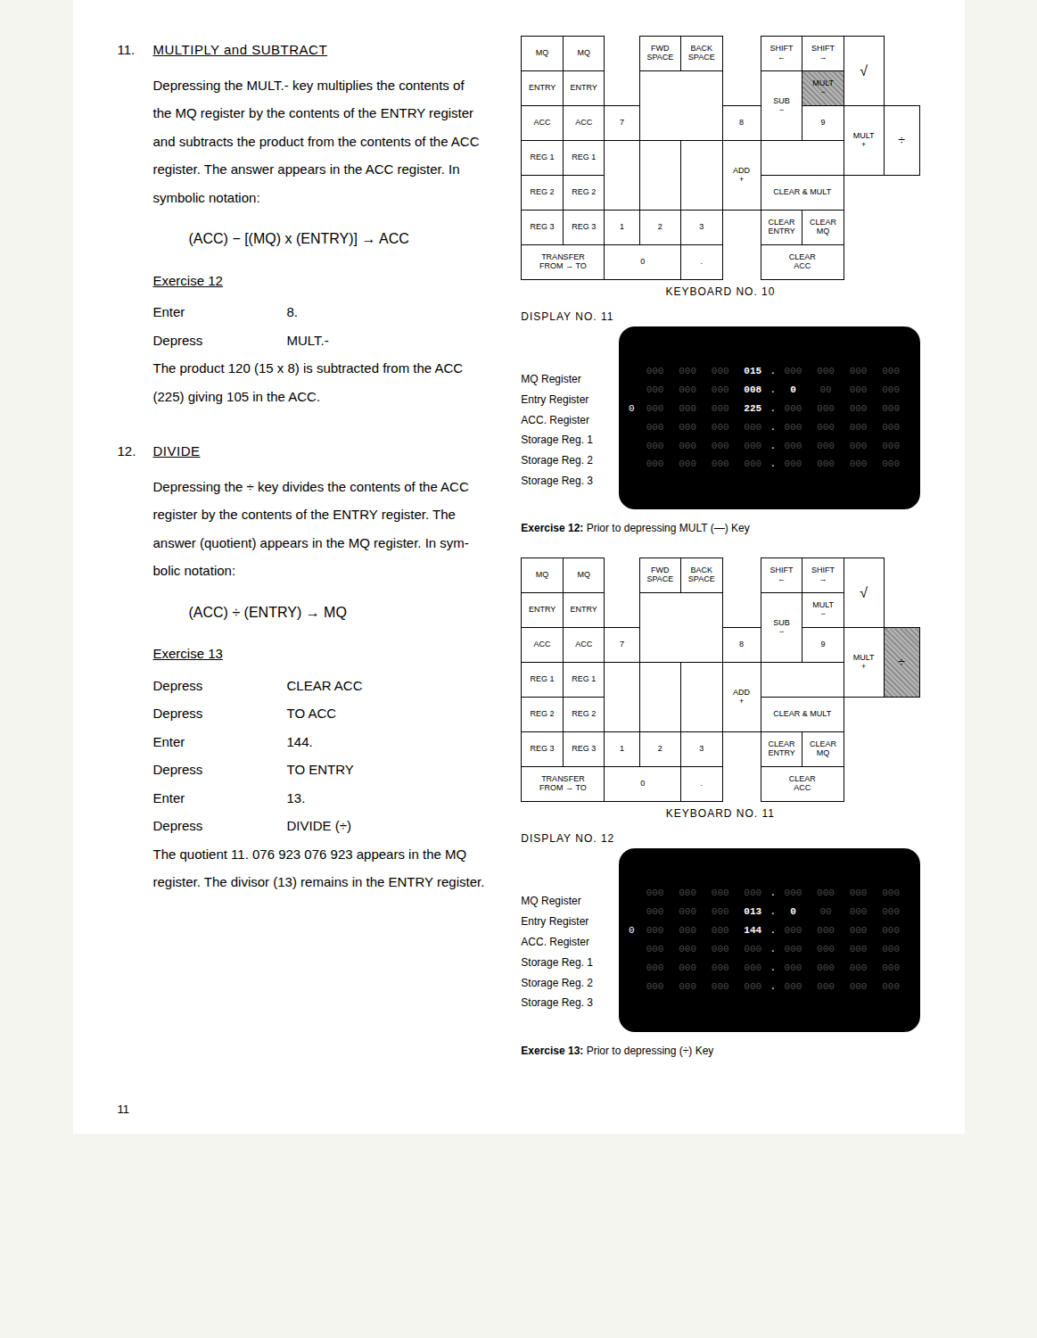11.
MULTIPLY and SUBTRACT
Depressing the MULT.- key multiplies the contents of the MQ register by the contents of the ENTRY register and subtracts the product from the contents of the ACC register. The answer appears in the ACC register. In symbolic notation:
(ACC) − [(MQ) x (ENTRY)] → ACC
Exercise 12
Enter 8.
Depress MULT.-
The product 120 (15 x 8) is subtracted from the ACC (225) giving 105 in the ACC.
12.
DIVIDE
Depressing the ÷ key divides the contents of the ACC register by the contents of the ENTRY register. The answer (quotient) appears in the MQ register. In sym- bolic notation:
(ACC) ÷ (ENTRY) → MQ
Exercise 13
Depress CLEAR ACC
Depress TO ACC
Enter 144.
Depress TO ENTRY
Enter 13.
Depress DIVIDE (÷)
The quotient 11. 076 923 076 923 appears in the MQ register. The divisor (13) remains in the ENTRY register.
| MQ | MQ | | FWD SPACE | BACK SPACE | | SHIFT ← | SHIFT → | √ |
| ENTRY | ENTRY | | | | SUB − | MULT − |
| ACC | ACC | 7 | 8 | 9 | MULT + | ÷ |
| REG 1 | REG 1 | | | | ADD + |
| REG 2 | REG 2 | CLEAR & MULT |
| REG 3 | REG 3 | 1 | 2 | 3 | | CLEAR ENTRY | CLEAR MQ |
| TRANSFER FROM → TO | 0 | . | | CLEAR ACC |
KEYBOARD NO. 10
DISPLAY NO. 11
MQ Register
Entry Register
ACC. Register
Storage Reg. 1
Storage Reg. 2
Storage Reg. 3
| | 000 | 000 | 000 | 015 | . | 000 | 000 | 000 | 000 |
| | 000 | 000 | 000 | 008 | . | 0 | 00 | 000 | 000 |
| 0 | 000 | 000 | 000 | 225 | . | 000 | 000 | 000 | 000 |
| | 000 | 000 | 000 | 000 | . | 000 | 000 | 000 | 000 |
| | 000 | 000 | 000 | 000 | . | 000 | 000 | 000 | 000 |
| | 000 | 000 | 000 | 000 | . | 000 | 000 | 000 | 000 |
Exercise 12: Prior to depressing MULT (—) Key
| MQ | MQ | | FWD SPACE | BACK SPACE | | SHIFT ← | SHIFT → | √ |
| ENTRY | ENTRY | | | | SUB − | MULT − |
| ACC | ACC | 7 | 8 | 9 | MULT + | ÷ |
| REG 1 | REG 1 | | | | ADD + |
| REG 2 | REG 2 | CLEAR & MULT |
| REG 3 | REG 3 | 1 | 2 | 3 | | CLEAR ENTRY | CLEAR MQ |
| TRANSFER FROM → TO | 0 | . | | CLEAR ACC |
KEYBOARD NO. 11
DISPLAY NO. 12
MQ Register
Entry Register
ACC. Register
Storage Reg. 1
Storage Reg. 2
Storage Reg. 3
| | 000 | 000 | 000 | 000 | . | 000 | 000 | 000 | 000 |
| | 000 | 000 | 000 | 013 | . | 0 | 00 | 000 | 000 |
| 0 | 000 | 000 | 000 | 144 | . | 000 | 000 | 000 | 000 |
| | 000 | 000 | 000 | 000 | . | 000 | 000 | 000 | 000 |
| | 000 | 000 | 000 | 000 | . | 000 | 000 | 000 | 000 |
| | 000 | 000 | 000 | 000 | . | 000 | 000 | 000 | 000 |
Exercise 13: Prior to depressing (÷) Key
11